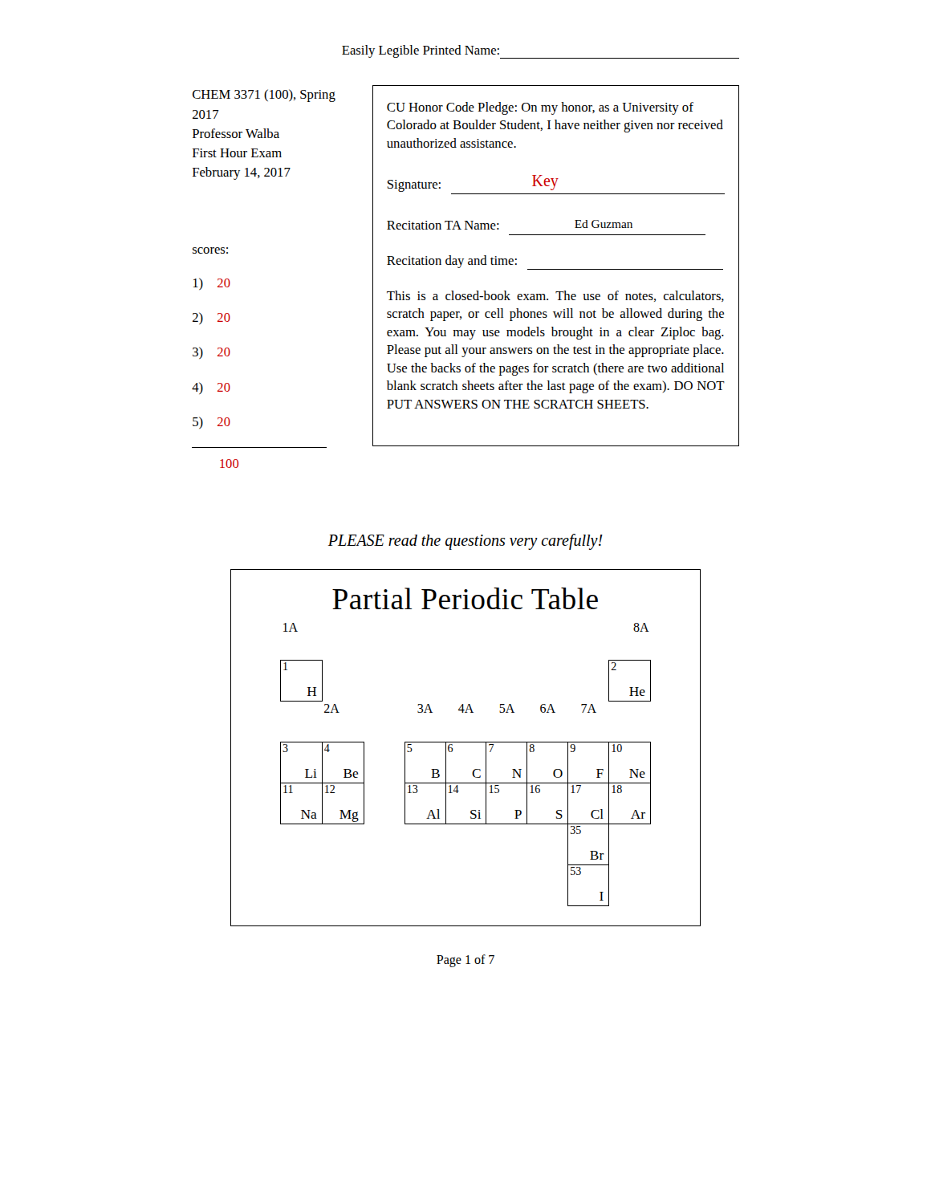Easily Legible Printed Name:
CHEM 3371 (100), Spring 2017
Professor Walba
First Hour Exam
February 14, 2017
scores:
1)20
2)20
3)20
4)20
5)20
100
CU Honor Code Pledge: On my honor, as a University of Colorado at Boulder Student, I have neither given nor received unauthorized assistance.
Signature: Key
Recitation TA Name: Ed Guzman
Recitation day and time:
This is a closed-book exam. The use of notes, calculators, scratch paper, or cell phones will not be allowed during the exam. You may use models brought in a clear Ziploc bag. Please put all your answers on the test in the appropriate place. Use the backs of the pages for scratch (there are two additional blank scratch sheets after the last page of the exam). DO NOT PUT ANSWERS ON THE SCRATCH SHEETS.
PLEASE read the questions very carefully!
Partial Periodic Table
| 1A | | | | | | | | 8A |
| 1 H | | | | | | | | 2 He |
| | 2A | | 3A | 4A | 5A | 6A | 7A | |
| 3 Li | 4 Be | | 5 B | 6 C | 7 N | 8 O | 9 F | 10 Ne |
| 11 Na | 12 Mg | | 13 Al | 14 Si | 15 P | 16 S | 17 Cl | 18 Ar |
| | | | | | | | 35 Br | |
| | | | | | | | 53 I | |
Page 1 of 7